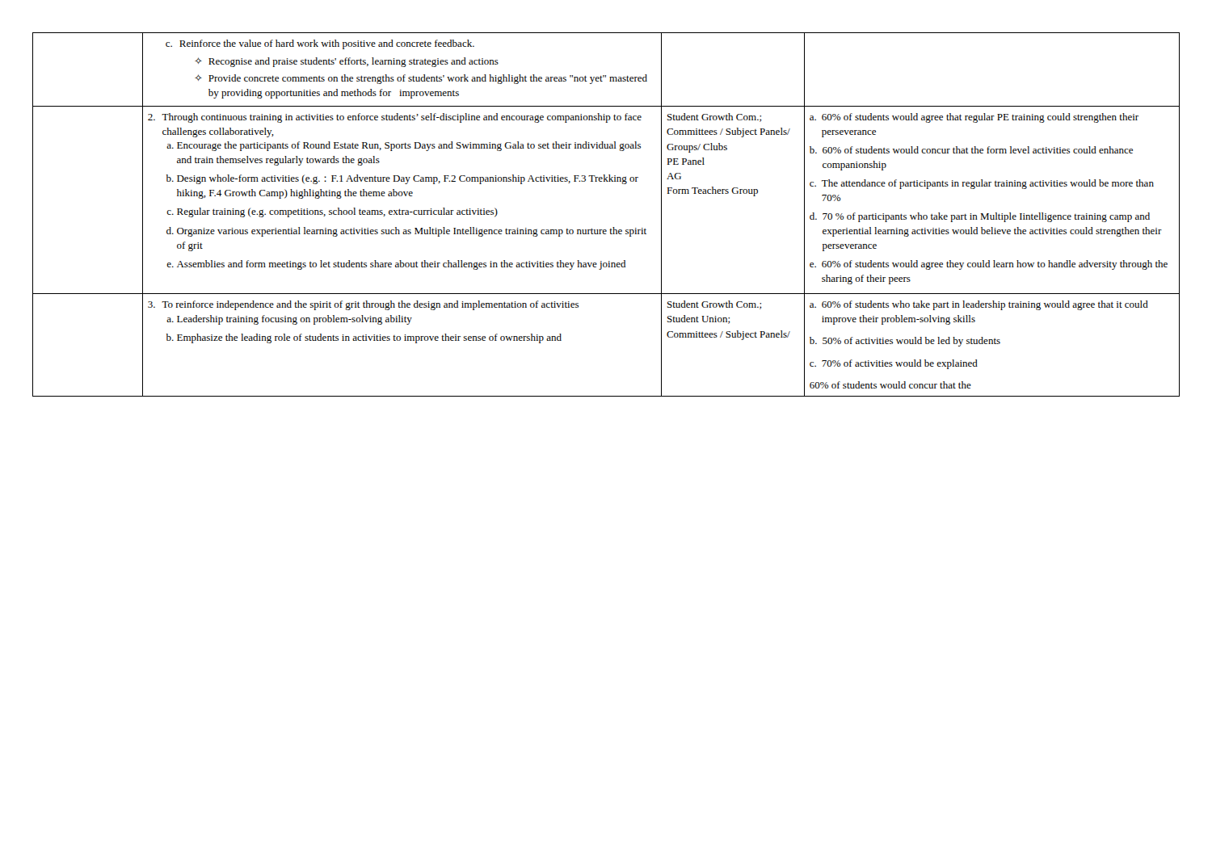| | c. Reinforce the value of hard work with positive and concrete feedback. Recognise and praise students' efforts, learning strategies and actions Provide concrete comments on the strengths of students' work and highlight the areas "not yet" mastered by providing opportunities and methods for improvements | | |
| | 2. Through continuous training in activities to enforce students’ self-discipline and encourage companionship to face challenges collaboratively, Encourage the participants of Round Estate Run, Sports Days and Swimming Gala to set their individual goals and train themselves regularly towards the goals Design whole-form activities (e.g.：F.1 Adventure Day Camp, F.2 Companionship Activities, F.3 Trekking or hiking, F.4 Growth Camp) highlighting the theme above Regular training (e.g. competitions, school teams, extra-curricular activities) Organize various experiential learning activities such as Multiple Intelligence training camp to nurture the spirit of grit Assemblies and form meetings to let students share about their challenges in the activities they have joined | Student Growth Com.; Committees / Subject Panels/ Groups/ Clubs PE Panel AG Form Teachers Group | a. 60% of students would agree that regular PE training could strengthen their perseverance b. 60% of students would concur that the form level activities could enhance companionship c. The attendance of participants in regular training activities would be more than 70% d. 70 % of participants who take part in Multiple Iintelligence training camp and experiential learning activities would believe the activities could strengthen their perseverance e. 60% of students would agree they could learn how to handle adversity through the sharing of their peers |
| | 3. To reinforce independence and the spirit of grit through the design and implementation of activities Leadership training focusing on problem-solving ability Emphasize the leading role of students in activities to improve their sense of ownership and | Student Growth Com.; Student Union; Committees / Subject Panels/ | a. 60% of students who take part in leadership training would agree that it could improve their problem-solving skills b. 50% of activities would be led by students c. 70% of activities would be explained 60% of students would concur that the |